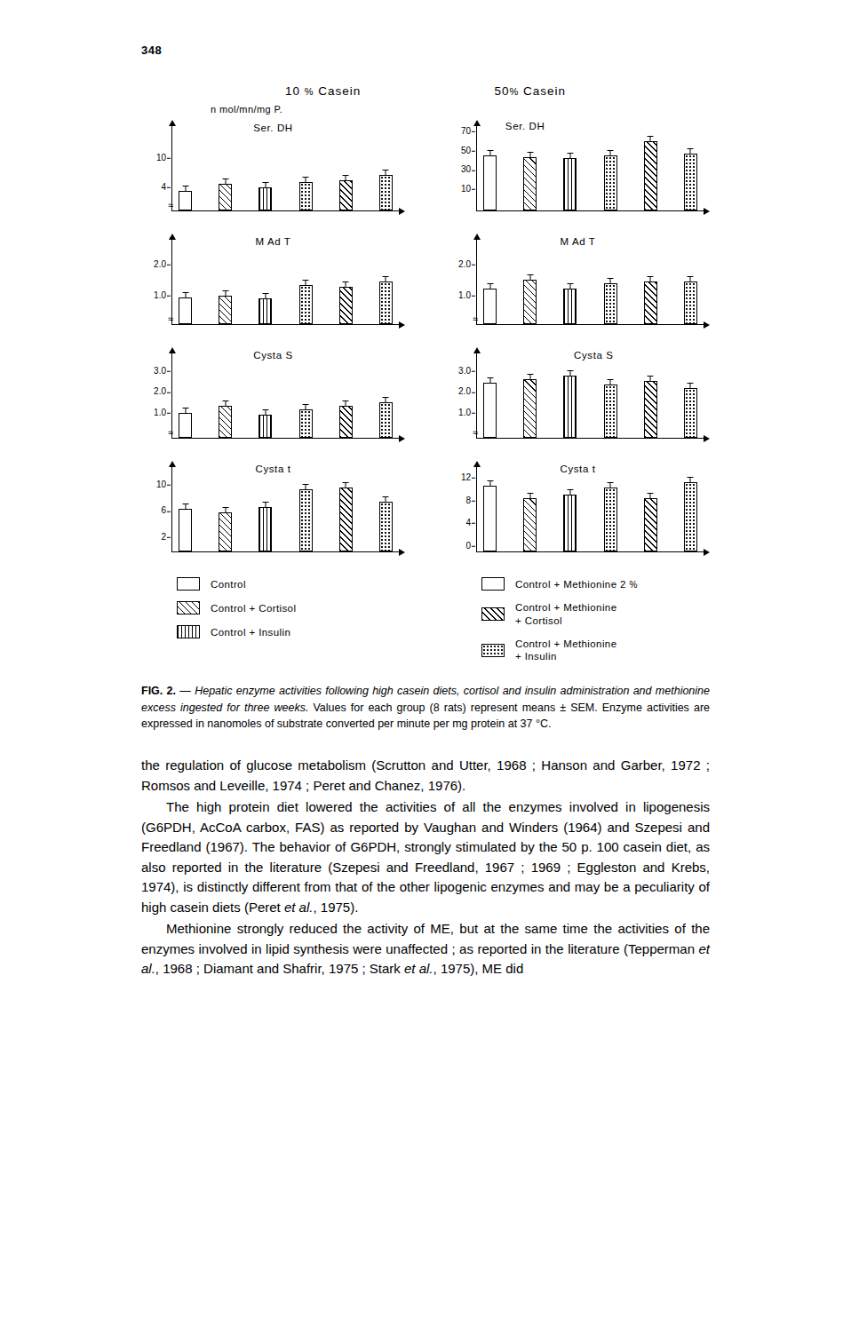348
10 % Casein 50% Casein
n mol/mn/mg P.
Ser. DH
10 4
≈
Ser. DH
70 50 30 10
M Ad T
2.0 1.0
≈
M Ad T
2.0 1.0
≈
Cysta S
3.0 2.0 1.0
≈
Cysta S
3.0 2.0 1.0
≈
Cysta t
10 6 2
Cysta t
12 8 4 0
Control
Control + Cortisol
Control + Insulin
Control + Methionine 2 %
Control + Methionine
+ Cortisol
Control + Methionine
+ Insulin
FIG. 2. — Hepatic enzyme activities following high casein diets, cortisol and insulin administration and methionine excess ingested for three weeks. Values for each group (8 rats) represent means ± SEM. Enzyme activities are expressed in nanomoles of substrate converted per minute per mg protein at 37 °C.
the regulation of glucose metabolism (Scrutton and Utter, 1968 ; Hanson and Garber, 1972 ; Romsos and Leveille, 1974 ; Peret and Chanez, 1976).
The high protein diet lowered the activities of all the enzymes involved in lipogenesis (G6PDH, AcCoA carbox, FAS) as reported by Vaughan and Winders (1964) and Szepesi and Freedland (1967). The behavior of G6PDH, strongly stimulated by the 50 p. 100 casein diet, as also reported in the literature (Szepesi and Freedland, 1967 ; 1969 ; Eggleston and Krebs, 1974), is distinctly different from that of the other lipogenic enzymes and may be a peculiarity of high casein diets (Peret et al., 1975).
Methionine strongly reduced the activity of ME, but at the same time the activities of the enzymes involved in lipid synthesis were unaffected ; as reported in the literature (Tepperman et al., 1968 ; Diamant and Shafrir, 1975 ; Stark et al., 1975), ME did